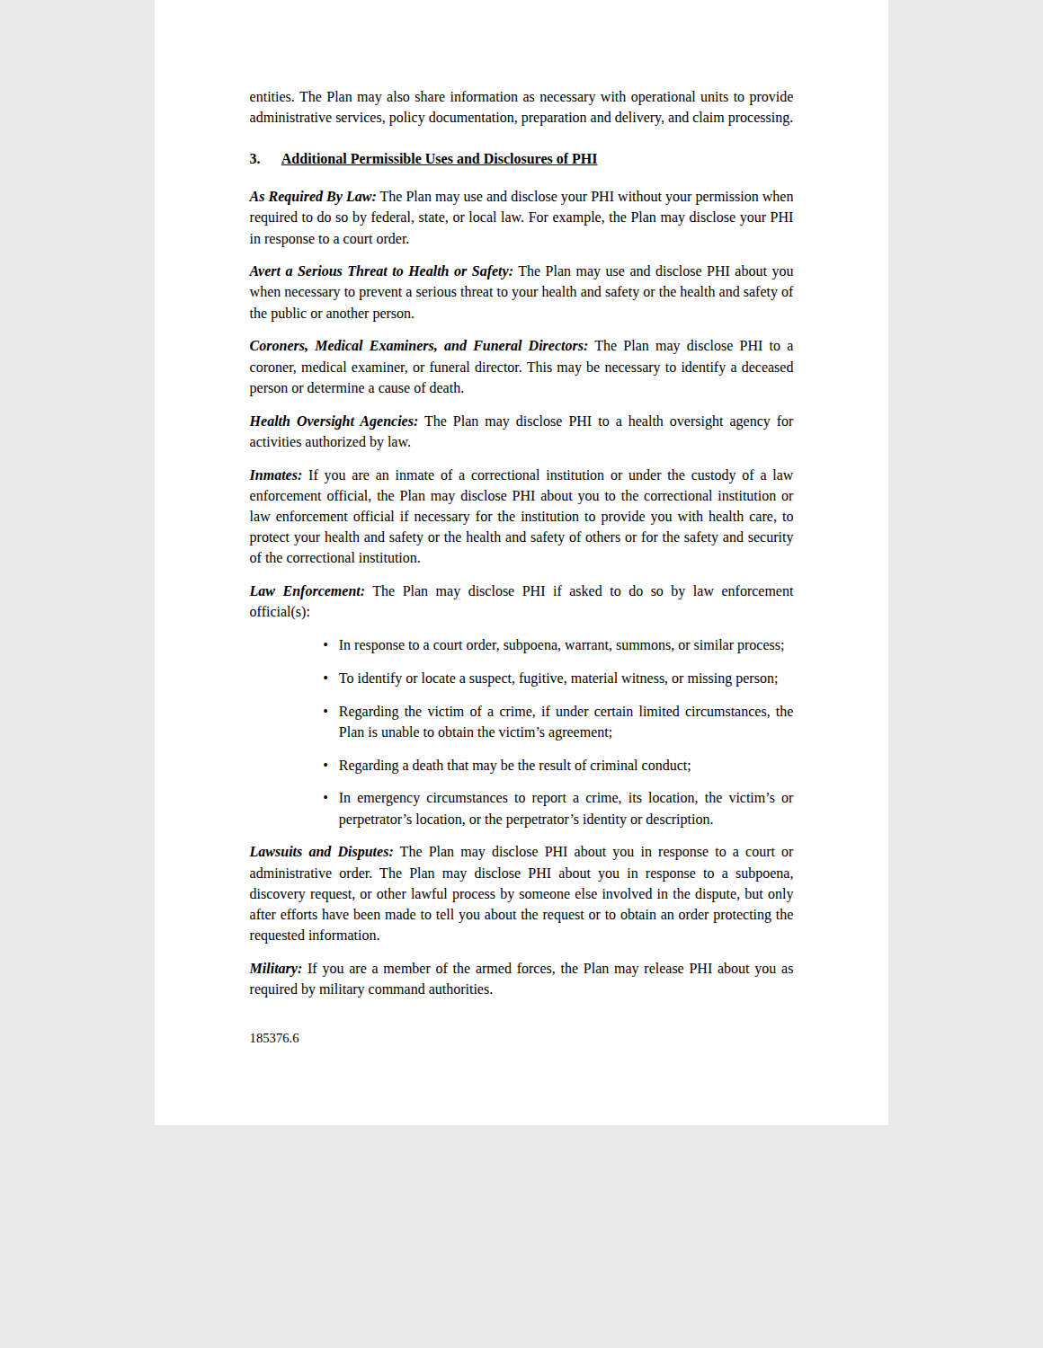entities. The Plan may also share information as necessary with operational units to provide administrative services, policy documentation, preparation and delivery, and claim processing.
3. Additional Permissible Uses and Disclosures of PHI
As Required By Law: The Plan may use and disclose your PHI without your permission when required to do so by federal, state, or local law. For example, the Plan may disclose your PHI in response to a court order.
Avert a Serious Threat to Health or Safety: The Plan may use and disclose PHI about you when necessary to prevent a serious threat to your health and safety or the health and safety of the public or another person.
Coroners, Medical Examiners, and Funeral Directors: The Plan may disclose PHI to a coroner, medical examiner, or funeral director. This may be necessary to identify a deceased person or determine a cause of death.
Health Oversight Agencies: The Plan may disclose PHI to a health oversight agency for activities authorized by law.
Inmates: If you are an inmate of a correctional institution or under the custody of a law enforcement official, the Plan may disclose PHI about you to the correctional institution or law enforcement official if necessary for the institution to provide you with health care, to protect your health and safety or the health and safety of others or for the safety and security of the correctional institution.
Law Enforcement: The Plan may disclose PHI if asked to do so by law enforcement official(s):
In response to a court order, subpoena, warrant, summons, or similar process;
To identify or locate a suspect, fugitive, material witness, or missing person;
Regarding the victim of a crime, if under certain limited circumstances, the Plan is unable to obtain the victim’s agreement;
Regarding a death that may be the result of criminal conduct;
In emergency circumstances to report a crime, its location, the victim’s or perpetrator’s location, or the perpetrator’s identity or description.
Lawsuits and Disputes: The Plan may disclose PHI about you in response to a court or administrative order. The Plan may disclose PHI about you in response to a subpoena, discovery request, or other lawful process by someone else involved in the dispute, but only after efforts have been made to tell you about the request or to obtain an order protecting the requested information.
Military: If you are a member of the armed forces, the Plan may release PHI about you as required by military command authorities.
185376.6